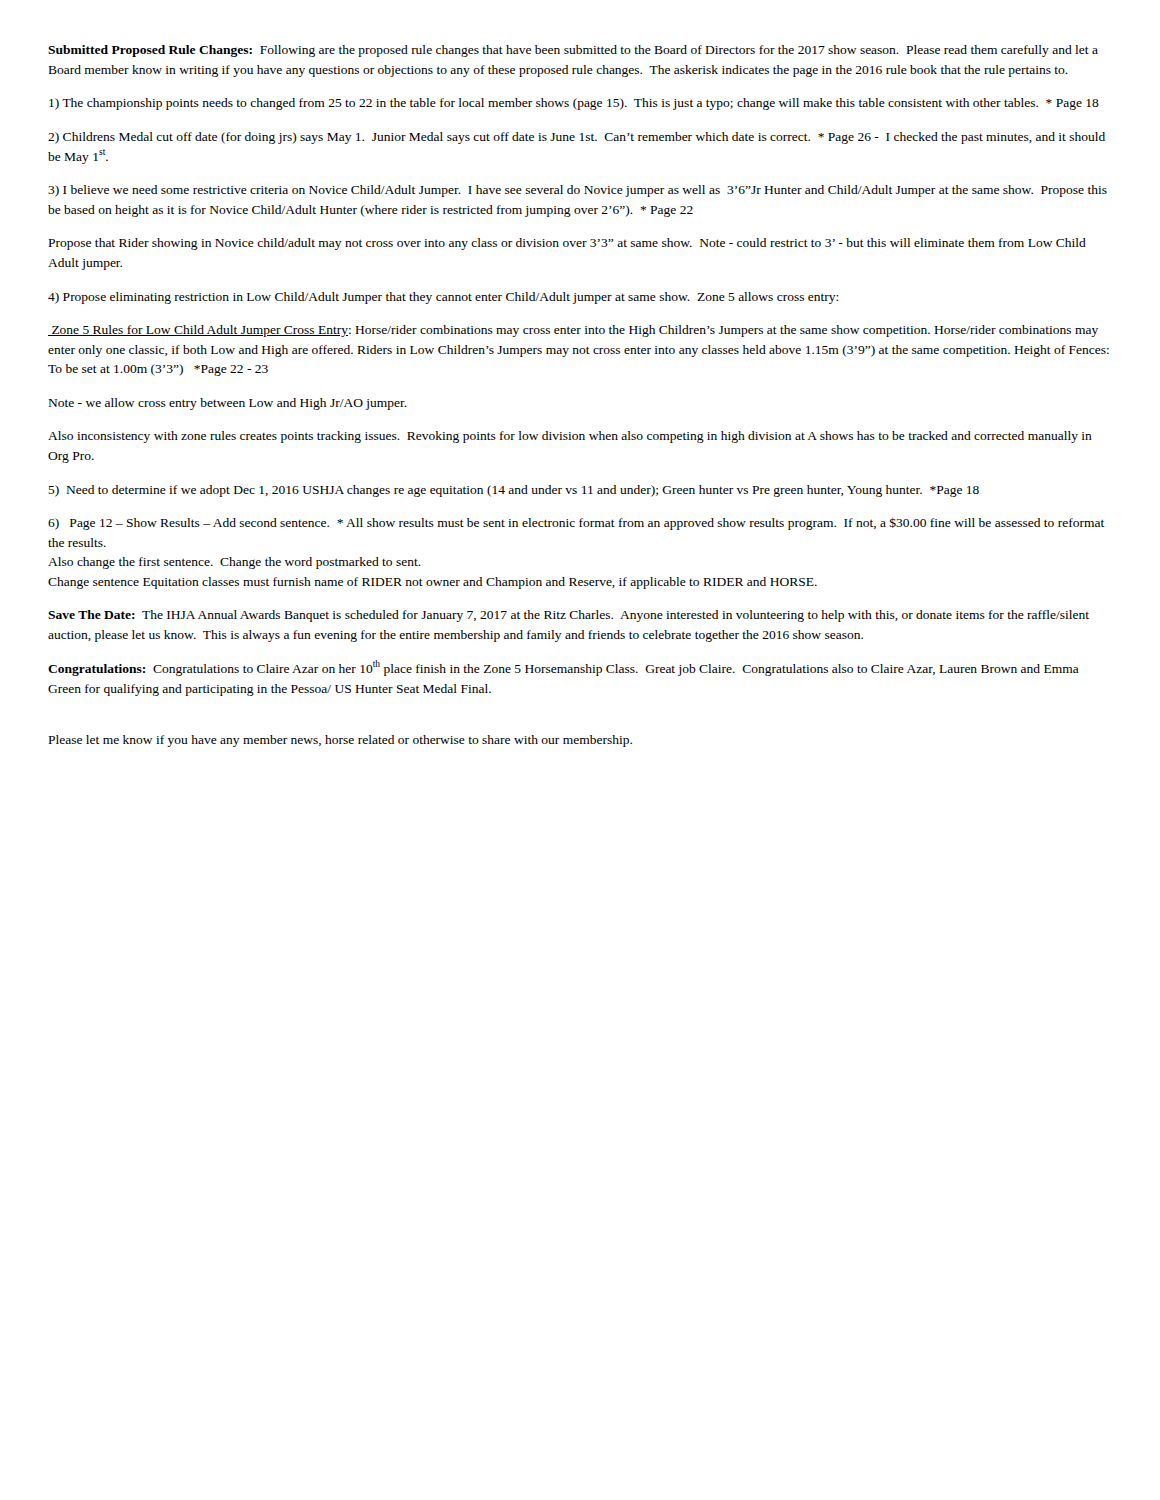Submitted Proposed Rule Changes: Following are the proposed rule changes that have been submitted to the Board of Directors for the 2017 show season. Please read them carefully and let a Board member know in writing if you have any questions or objections to any of these proposed rule changes. The askerisk indicates the page in the 2016 rule book that the rule pertains to.
1) The championship points needs to changed from 25 to 22 in the table for local member shows (page 15). This is just a typo; change will make this table consistent with other tables. * Page 18
2) Childrens Medal cut off date (for doing jrs) says May 1. Junior Medal says cut off date is June 1st. Can’t remember which date is correct. * Page 26 - I checked the past minutes, and it should be May 1st.
3) I believe we need some restrictive criteria on Novice Child/Adult Jumper. I have see several do Novice jumper as well as 3’6”Jr Hunter and Child/Adult Jumper at the same show. Propose this be based on height as it is for Novice Child/Adult Hunter (where rider is restricted from jumping over 2’6”). * Page 22
Propose that Rider showing in Novice child/adult may not cross over into any class or division over 3’3” at same show. Note - could restrict to 3’ - but this will eliminate them from Low Child Adult jumper.
4) Propose eliminating restriction in Low Child/Adult Jumper that they cannot enter Child/Adult jumper at same show. Zone 5 allows cross entry:
Zone 5 Rules for Low Child Adult Jumper Cross Entry: Horse/rider combinations may cross enter into the High Children’s Jumpers at the same show competition. Horse/rider combinations may enter only one classic, if both Low and High are offered. Riders in Low Children’s Jumpers may not cross enter into any classes held above 1.15m (3’9”) at the same competition. Height of Fences: To be set at 1.00m (3’3”) *Page 22 - 23
Note - we allow cross entry between Low and High Jr/AO jumper.
Also inconsistency with zone rules creates points tracking issues. Revoking points for low division when also competing in high division at A shows has to be tracked and corrected manually in Org Pro.
5) Need to determine if we adopt Dec 1, 2016 USHJA changes re age equitation (14 and under vs 11 and under); Green hunter vs Pre green hunter, Young hunter. *Page 18
6) Page 12 – Show Results – Add second sentence. * All show results must be sent in electronic format from an approved show results program. If not, a $30.00 fine will be assessed to reformat the results.
Also change the first sentence. Change the word postmarked to sent.
Change sentence Equitation classes must furnish name of RIDER not owner and Champion and Reserve, if applicable to RIDER and HORSE.
Save The Date: The IHJA Annual Awards Banquet is scheduled for January 7, 2017 at the Ritz Charles. Anyone interested in volunteering to help with this, or donate items for the raffle/silent auction, please let us know. This is always a fun evening for the entire membership and family and friends to celebrate together the 2016 show season.
Congratulations: Congratulations to Claire Azar on her 10th place finish in the Zone 5 Horsemanship Class. Great job Claire. Congratulations also to Claire Azar, Lauren Brown and Emma Green for qualifying and participating in the Pessoa/ US Hunter Seat Medal Final.
Please let me know if you have any member news, horse related or otherwise to share with our membership.